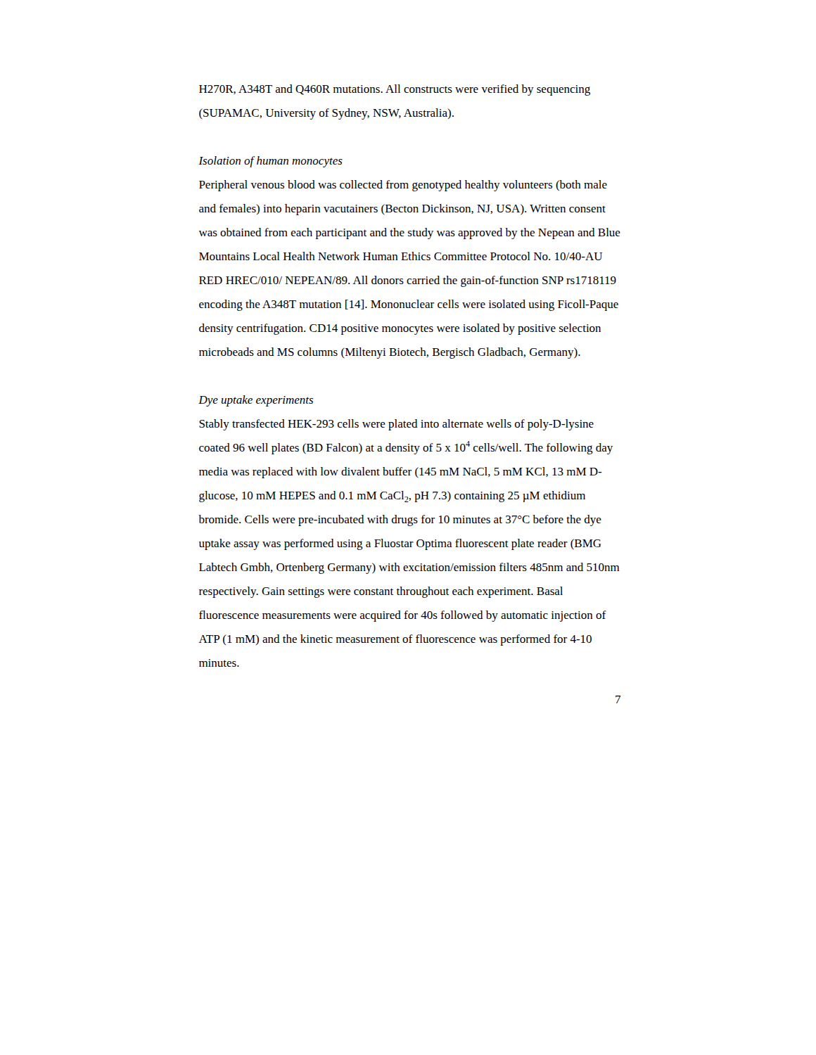H270R, A348T and Q460R mutations. All constructs were verified by sequencing (SUPAMAC, University of Sydney, NSW, Australia).
Isolation of human monocytes
Peripheral venous blood was collected from genotyped healthy volunteers (both male and females) into heparin vacutainers (Becton Dickinson, NJ, USA). Written consent was obtained from each participant and the study was approved by the Nepean and Blue Mountains Local Health Network Human Ethics Committee Protocol No. 10/40-AU RED HREC/010/ NEPEAN/89. All donors carried the gain-of-function SNP rs1718119 encoding the A348T mutation [14]. Mononuclear cells were isolated using Ficoll-Paque density centrifugation. CD14 positive monocytes were isolated by positive selection microbeads and MS columns (Miltenyi Biotech, Bergisch Gladbach, Germany).
Dye uptake experiments
Stably transfected HEK-293 cells were plated into alternate wells of poly-D-lysine coated 96 well plates (BD Falcon) at a density of 5 x 104 cells/well. The following day media was replaced with low divalent buffer (145 mM NaCl, 5 mM KCl, 13 mM D-glucose, 10 mM HEPES and 0.1 mM CaCl2, pH 7.3) containing 25 µM ethidium bromide. Cells were pre-incubated with drugs for 10 minutes at 37°C before the dye uptake assay was performed using a Fluostar Optima fluorescent plate reader (BMG Labtech Gmbh, Ortenberg Germany) with excitation/emission filters 485nm and 510nm respectively. Gain settings were constant throughout each experiment. Basal fluorescence measurements were acquired for 40s followed by automatic injection of ATP (1 mM) and the kinetic measurement of fluorescence was performed for 4-10 minutes.
7